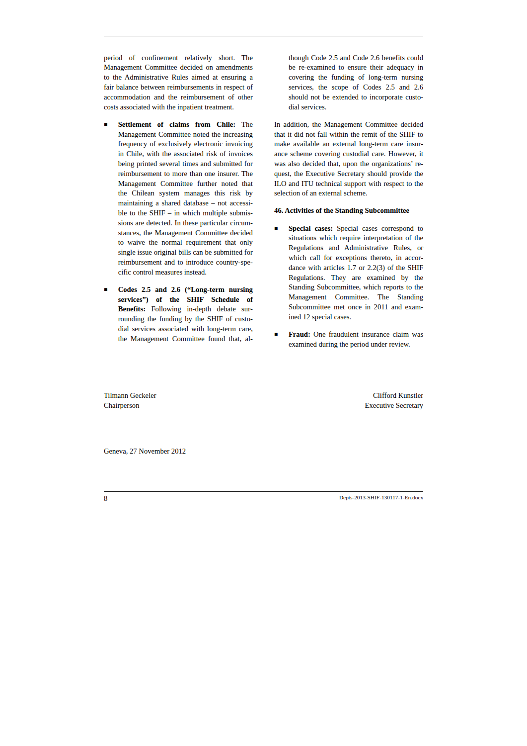period of confinement relatively short. The Management Committee decided on amendments to the Administrative Rules aimed at ensuring a fair balance between reimbursements in respect of accommodation and the reimbursement of other costs associated with the inpatient treatment.
■ Settlement of claims from Chile: The Management Committee noted the increasing frequency of exclusively electronic invoicing in Chile, with the associated risk of invoices being printed several times and submitted for reimbursement to more than one insurer. The Management Committee further noted that the Chilean system manages this risk by maintaining a shared database – not accessible to the SHIF – in which multiple submissions are detected. In these particular circumstances, the Management Committee decided to waive the normal requirement that only single issue original bills can be submitted for reimbursement and to introduce country-specific control measures instead.
■ Codes 2.5 and 2.6 (“Long-term nursing services”) of the SHIF Schedule of Benefits: Following in-depth debate surrounding the funding by the SHIF of custodial services associated with long-term care, the Management Committee found that, although Code 2.5 and Code 2.6 benefits could be re-examined to ensure their adequacy in covering the funding of long-term nursing services, the scope of Codes 2.5 and 2.6 should not be extended to incorporate custodial services.
In addition, the Management Committee decided that it did not fall within the remit of the SHIF to make available an external long-term care insurance scheme covering custodial care. However, it was also decided that, upon the organizations’ request, the Executive Secretary should provide the ILO and ITU technical support with respect to the selection of an external scheme.
46. Activities of the Standing Subcommittee
■ Special cases: Special cases correspond to situations which require interpretation of the Regulations and Administrative Rules, or which call for exceptions thereto, in accordance with articles 1.7 or 2.2(3) of the SHIF Regulations. They are examined by the Standing Subcommittee, which reports to the Management Committee. The Standing Subcommittee met once in 2011 and examined 12 special cases.
■ Fraud: One fraudulent insurance claim was examined during the period under review.
Tilmann Geckeler
Chairperson
Clifford Kunstler
Executive Secretary
Geneva, 27 November 2012
8 Depts-2013-SHIF-130117-1-En.docx